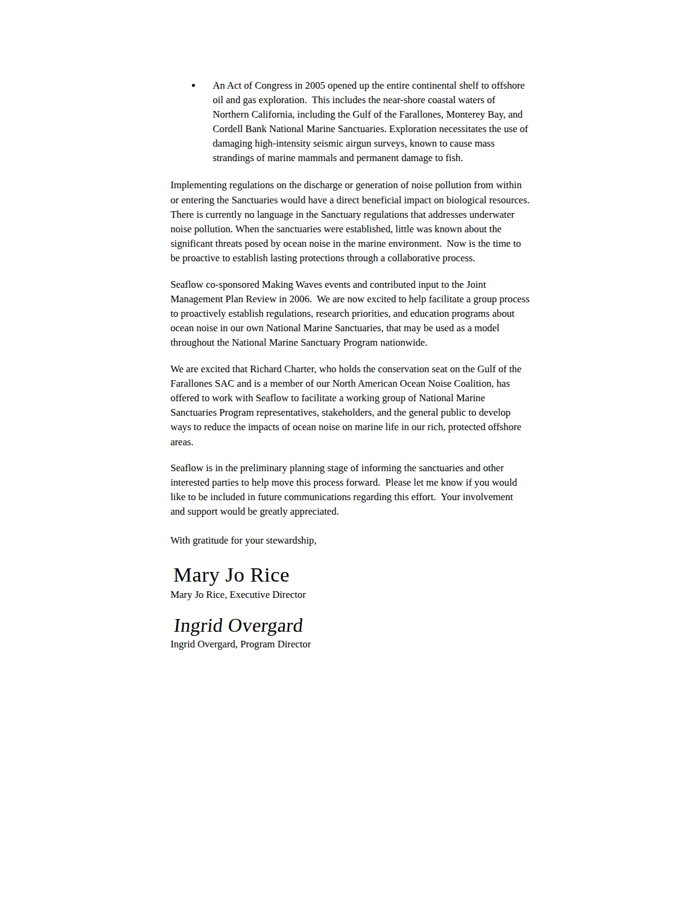An Act of Congress in 2005 opened up the entire continental shelf to offshore oil and gas exploration. This includes the near-shore coastal waters of Northern California, including the Gulf of the Farallones, Monterey Bay, and Cordell Bank National Marine Sanctuaries. Exploration necessitates the use of damaging high-intensity seismic airgun surveys, known to cause mass strandings of marine mammals and permanent damage to fish.
Implementing regulations on the discharge or generation of noise pollution from within or entering the Sanctuaries would have a direct beneficial impact on biological resources. There is currently no language in the Sanctuary regulations that addresses underwater noise pollution. When the sanctuaries were established, little was known about the significant threats posed by ocean noise in the marine environment. Now is the time to be proactive to establish lasting protections through a collaborative process.
Seaflow co-sponsored Making Waves events and contributed input to the Joint Management Plan Review in 2006. We are now excited to help facilitate a group process to proactively establish regulations, research priorities, and education programs about ocean noise in our own National Marine Sanctuaries, that may be used as a model throughout the National Marine Sanctuary Program nationwide.
We are excited that Richard Charter, who holds the conservation seat on the Gulf of the Farallones SAC and is a member of our North American Ocean Noise Coalition, has offered to work with Seaflow to facilitate a working group of National Marine Sanctuaries Program representatives, stakeholders, and the general public to develop ways to reduce the impacts of ocean noise on marine life in our rich, protected offshore areas.
Seaflow is in the preliminary planning stage of informing the sanctuaries and other interested parties to help move this process forward. Please let me know if you would like to be included in future communications regarding this effort. Your involvement and support would be greatly appreciated.
With gratitude for your stewardship,
Mary Jo Rice
Mary Jo Rice, Executive Director
Ingrid Overgard
Ingrid Overgard, Program Director